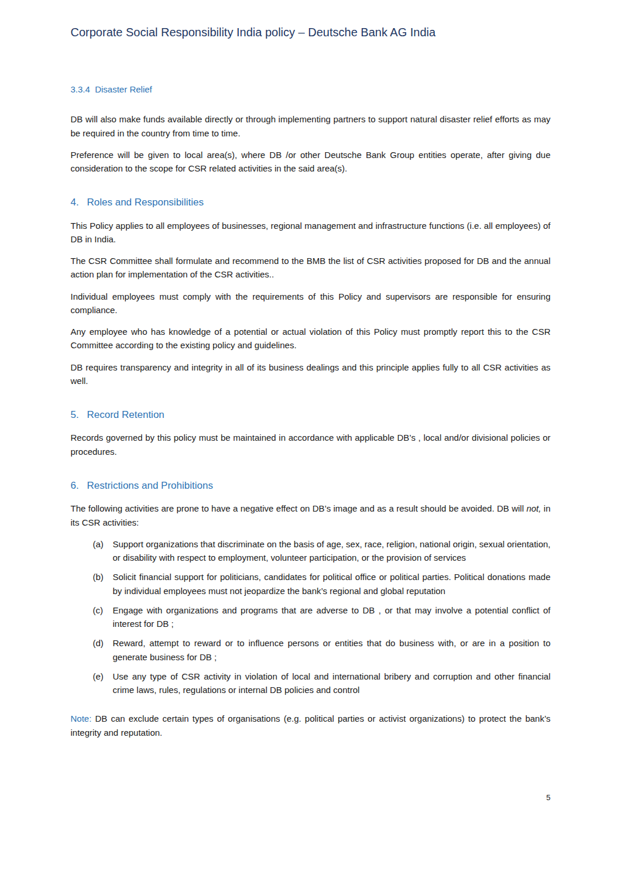Corporate Social Responsibility India policy – Deutsche Bank AG India
3.3.4 Disaster Relief
DB will also make funds available directly or through implementing partners to support natural disaster relief efforts as may be required in the country from time to time.
Preference will be given to local area(s), where DB /or other Deutsche Bank Group entities operate, after giving due consideration to the scope for CSR related activities in the said area(s).
4. Roles and Responsibilities
This Policy applies to all employees of businesses, regional management and infrastructure functions (i.e. all employees) of DB in India.
The CSR Committee shall formulate and recommend to the BMB the list of CSR activities proposed for DB and the annual action plan for implementation of the CSR activities..
Individual employees must comply with the requirements of this Policy and supervisors are responsible for ensuring compliance.
Any employee who has knowledge of a potential or actual violation of this Policy must promptly report this to the CSR Committee according to the existing policy and guidelines.
DB requires transparency and integrity in all of its business dealings and this principle applies fully to all CSR activities as well.
5. Record Retention
Records governed by this policy must be maintained in accordance with applicable DB’s , local and/or divisional policies or procedures.
6. Restrictions and Prohibitions
The following activities are prone to have a negative effect on DB’s image and as a result should be avoided. DB will not, in its CSR activities:
(a) Support organizations that discriminate on the basis of age, sex, race, religion, national origin, sexual orientation, or disability with respect to employment, volunteer participation, or the provision of services
(b) Solicit financial support for politicians, candidates for political office or political parties. Political donations made by individual employees must not jeopardize the bank’s regional and global reputation
(c) Engage with organizations and programs that are adverse to DB , or that may involve a potential conflict of interest for DB ;
(d) Reward, attempt to reward or to influence persons or entities that do business with, or are in a position to generate business for DB ;
(e) Use any type of CSR activity in violation of local and international bribery and corruption and other financial crime laws, rules, regulations or internal DB policies and control
Note: DB can exclude certain types of organisations (e.g. political parties or activist organizations) to protect the bank’s integrity and reputation.
5